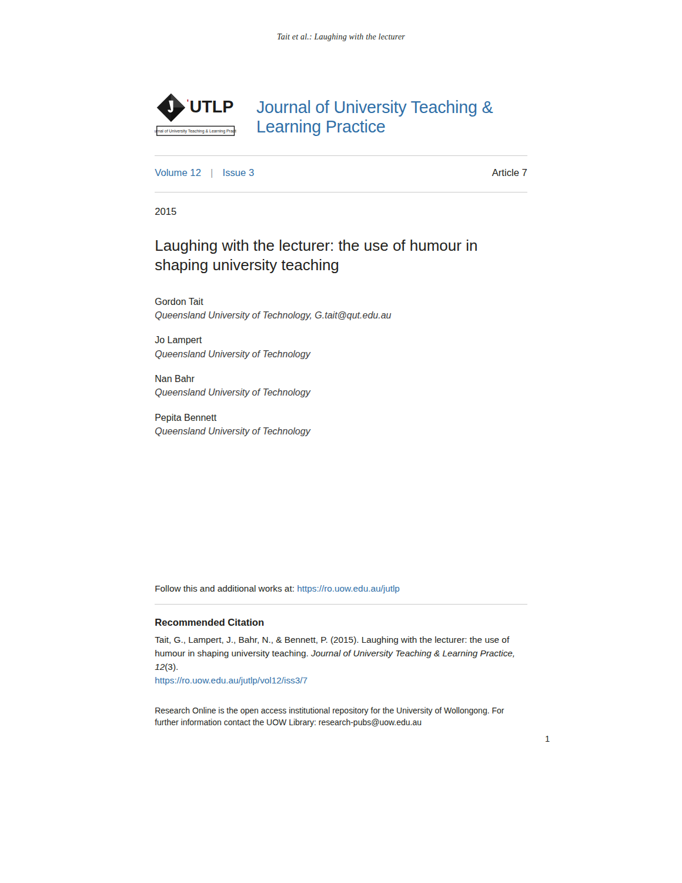Tait et al.: Laughing with the lecturer
UTLP ' Journal of University Teaching & Learning Practice
Journal of University Teaching & Learning Practice
Volume 12 | Issue 3
Article 7
2015
Laughing with the lecturer: the use of humour in shaping university teaching
Gordon Tait Queensland University of Technology, G.tait@qut.edu.au
Jo Lampert Queensland University of Technology
Nan Bahr Queensland University of Technology
Pepita Bennett Queensland University of Technology
Follow this and additional works at: https://ro.uow.edu.au/jutlp
Recommended Citation
Tait, G., Lampert, J., Bahr, N., & Bennett, P. (2015). Laughing with the lecturer: the use of humour in shaping university teaching. Journal of University Teaching & Learning Practice, 12(3).
https://ro.uow.edu.au/jutlp/vol12/iss3/7
Research Online is the open access institutional repository for the University of Wollongong. For further information contact the UOW Library: research-pubs@uow.edu.au
1